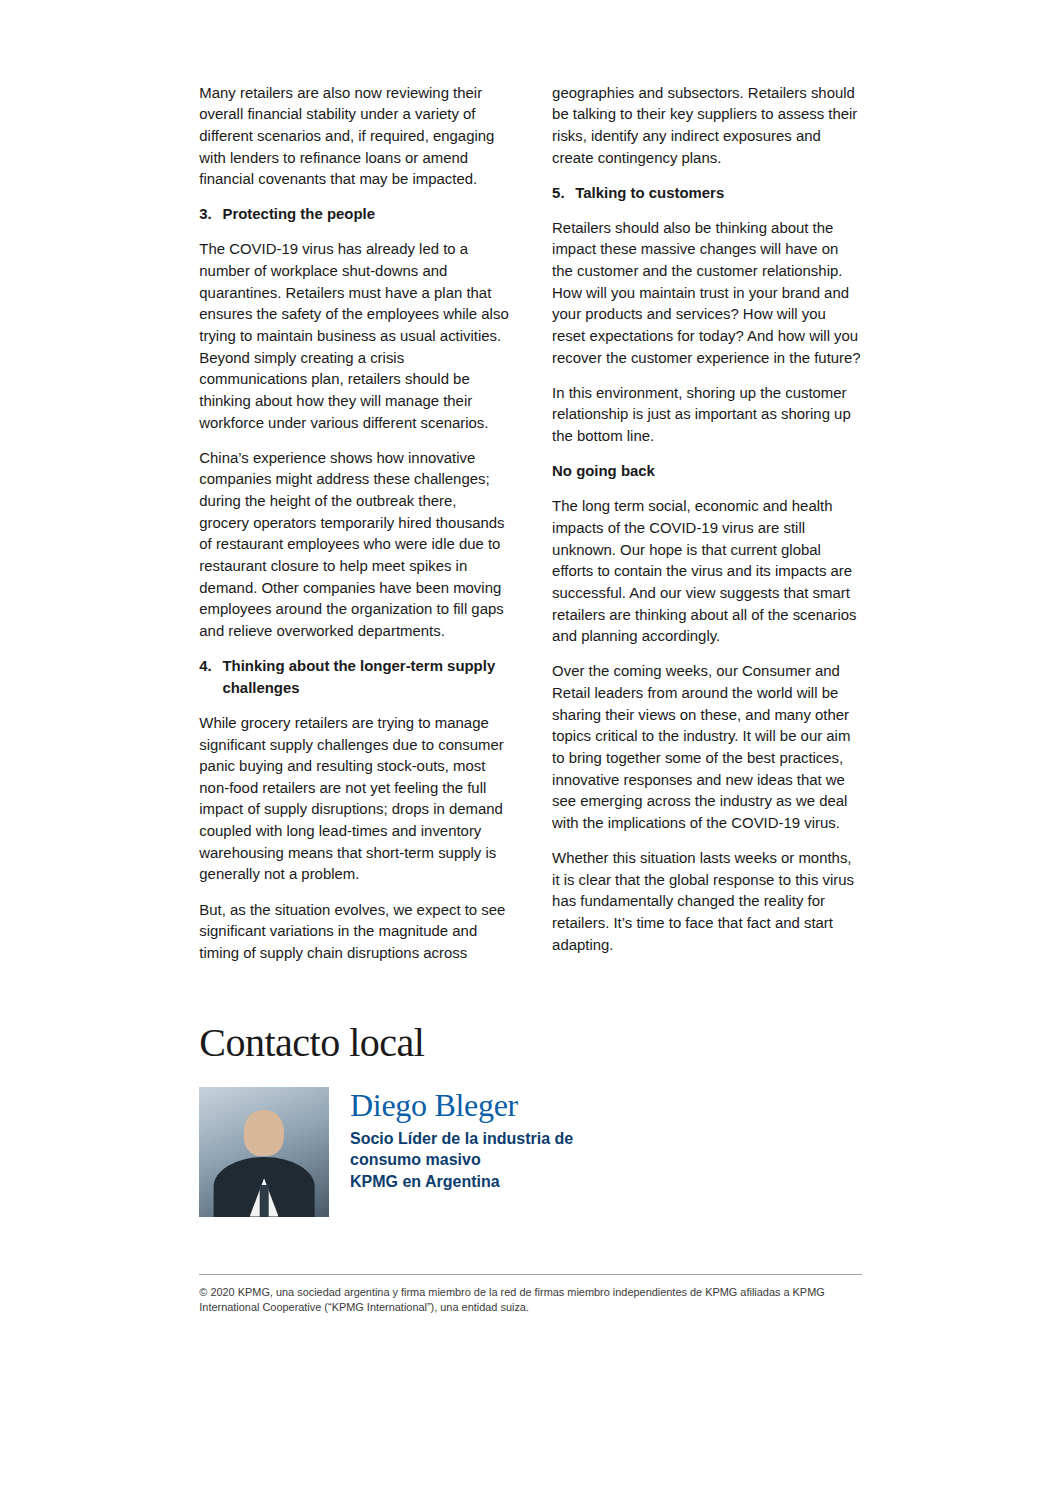Many retailers are also now reviewing their overall financial stability under a variety of different scenarios and, if required, engaging with lenders to refinance loans or amend financial covenants that may be impacted.
3. Protecting the people
The COVID-19 virus has already led to a number of workplace shut-downs and quarantines. Retailers must have a plan that ensures the safety of the employees while also trying to maintain business as usual activities. Beyond simply creating a crisis communications plan, retailers should be thinking about how they will manage their workforce under various different scenarios.
China’s experience shows how innovative companies might address these challenges; during the height of the outbreak there, grocery operators temporarily hired thousands of restaurant employees who were idle due to restaurant closure to help meet spikes in demand. Other companies have been moving employees around the organization to fill gaps and relieve overworked departments.
4. Thinking about the longer-term supply challenges
While grocery retailers are trying to manage significant supply challenges due to consumer panic buying and resulting stock-outs, most non-food retailers are not yet feeling the full impact of supply disruptions; drops in demand coupled with long lead-times and inventory warehousing means that short-term supply is generally not a problem.
But, as the situation evolves, we expect to see significant variations in the magnitude and timing of supply chain disruptions across geographies and subsectors. Retailers should be talking to their key suppliers to assess their risks, identify any indirect exposures and create contingency plans.
5. Talking to customers
Retailers should also be thinking about the impact these massive changes will have on the customer and the customer relationship. How will you maintain trust in your brand and your products and services? How will you reset expectations for today? And how will you recover the customer experience in the future?
In this environment, shoring up the customer relationship is just as important as shoring up the bottom line.
No going back
The long term social, economic and health impacts of the COVID-19 virus are still unknown. Our hope is that current global efforts to contain the virus and its impacts are successful. And our view suggests that smart retailers are thinking about all of the scenarios and planning accordingly.
Over the coming weeks, our Consumer and Retail leaders from around the world will be sharing their views on these, and many other topics critical to the industry. It will be our aim to bring together some of the best practices, innovative responses and new ideas that we see emerging across the industry as we deal with the implications of the COVID-19 virus.
Whether this situation lasts weeks or months, it is clear that the global response to this virus has fundamentally changed the reality for retailers. It’s time to face that fact and start adapting.
Contacto local
Diego Bleger
Socio Líder de la industria de
consumo masivo
KPMG en Argentina
© 2020 KPMG, una sociedad argentina y firma miembro de la red de firmas miembro independientes de KPMG afiliadas a KPMG International Cooperative (“KPMG International”), una entidad suiza.